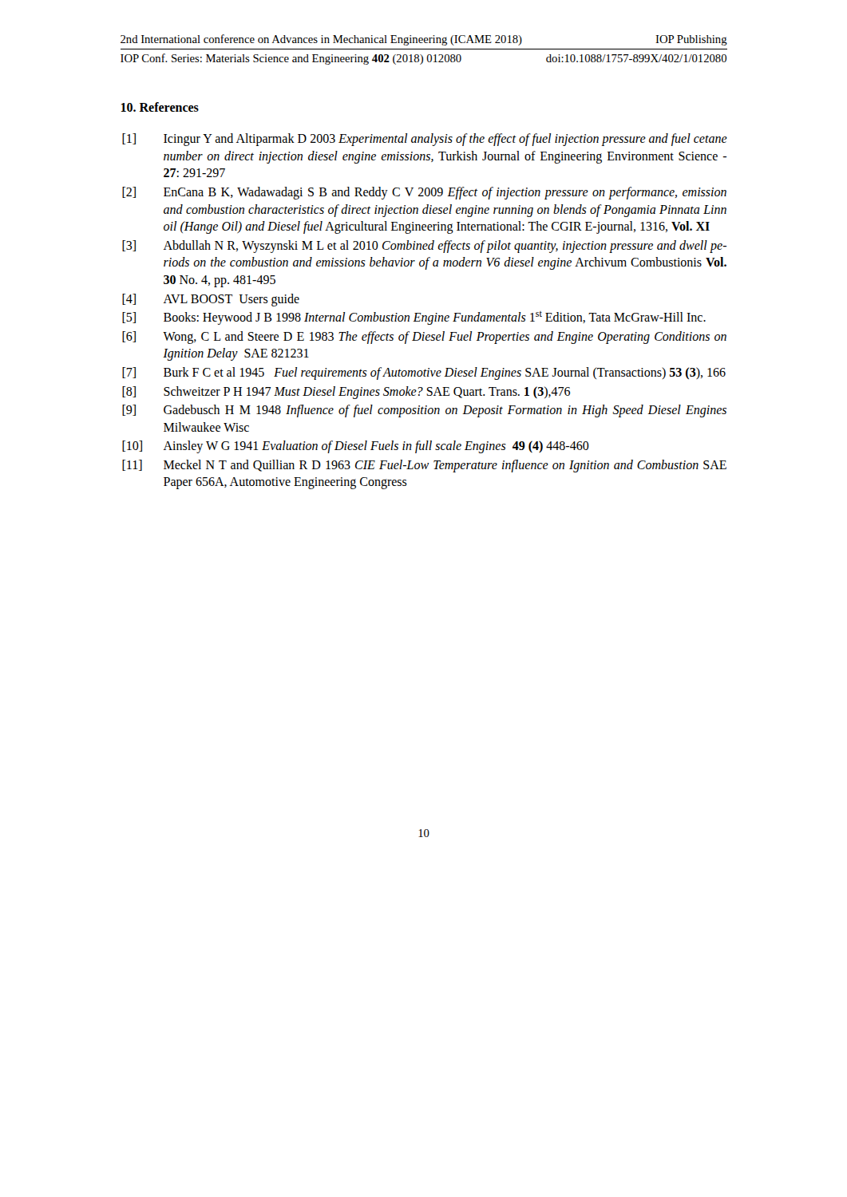2nd International conference on Advances in Mechanical Engineering (ICAME 2018) IOP Publishing
IOP Conf. Series: Materials Science and Engineering 402 (2018) 012080 doi:10.1088/1757-899X/402/1/012080
10. References
[1] Icingur Y and Altiparmak D 2003 Experimental analysis of the effect of fuel injection pressure and fuel cetane number on direct injection diesel engine emissions, Turkish Journal of Engineering Environment Science - 27: 291-297
[2] EnCana B K, Wadawadagi S B and Reddy C V 2009 Effect of injection pressure on performance, emission and combustion characteristics of direct injection diesel engine running on blends of Pongamia Pinnata Linn oil (Hange Oil) and Diesel fuel Agricultural Engineering International: The CGIR E-journal, 1316, Vol. XI
[3] Abdullah N R, Wyszynski M L et al 2010 Combined effects of pilot quantity, injection pressure and dwell periods on the combustion and emissions behavior of a modern V6 diesel engine Archivum Combustionis Vol. 30 No. 4, pp. 481-495
[4] AVL BOOST Users guide
[5] Books: Heywood J B 1998 Internal Combustion Engine Fundamentals 1st Edition, Tata McGraw-Hill Inc.
[6] Wong, C L and Steere D E 1983 The effects of Diesel Fuel Properties and Engine Operating Conditions on Ignition Delay SAE 821231
[7] Burk F C et al 1945 Fuel requirements of Automotive Diesel Engines SAE Journal (Transactions) 53 (3), 166
[8] Schweitzer P H 1947 Must Diesel Engines Smoke? SAE Quart. Trans. 1 (3),476
[9] Gadebusch H M 1948 Influence of fuel composition on Deposit Formation in High Speed Diesel Engines Milwaukee Wisc
[10] Ainsley W G 1941 Evaluation of Diesel Fuels in full scale Engines 49 (4) 448-460
[11] Meckel N T and Quillian R D 1963 CIE Fuel-Low Temperature influence on Ignition and Combustion SAE Paper 656A, Automotive Engineering Congress
10